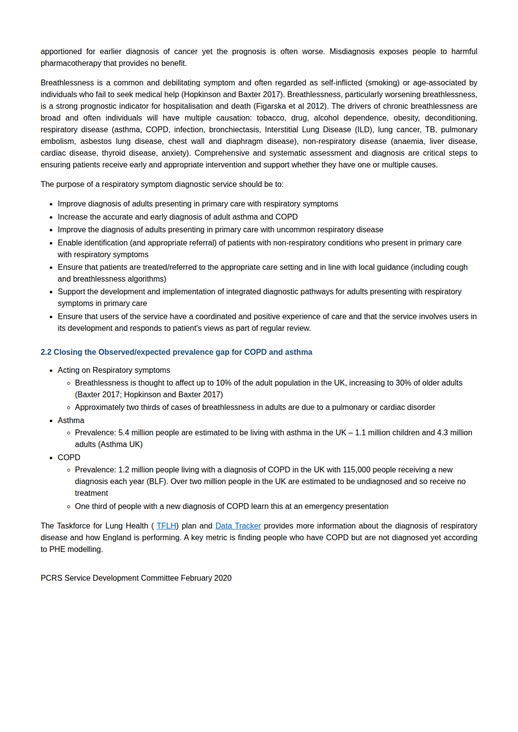apportioned for earlier diagnosis of cancer yet the prognosis is often worse. Misdiagnosis exposes people to harmful pharmacotherapy that provides no benefit.
Breathlessness is a common and debilitating symptom and often regarded as self-inflicted (smoking) or age-associated by individuals who fail to seek medical help (Hopkinson and Baxter 2017). Breathlessness, particularly worsening breathlessness, is a strong prognostic indicator for hospitalisation and death (Figarska et al 2012). The drivers of chronic breathlessness are broad and often individuals will have multiple causation: tobacco, drug, alcohol dependence, obesity, deconditioning, respiratory disease (asthma, COPD, infection, bronchiectasis, Interstitial Lung Disease (ILD), lung cancer, TB, pulmonary embolism, asbestos lung disease, chest wall and diaphragm disease), non-respiratory disease (anaemia, liver disease, cardiac disease, thyroid disease, anxiety). Comprehensive and systematic assessment and diagnosis are critical steps to ensuring patients receive early and appropriate intervention and support whether they have one or multiple causes.
The purpose of a respiratory symptom diagnostic service should be to:
Improve diagnosis of adults presenting in primary care with respiratory symptoms
Increase the accurate and early diagnosis of adult asthma and COPD
Improve the diagnosis of adults presenting in primary care with uncommon respiratory disease
Enable identification (and appropriate referral) of patients with non-respiratory conditions who present in primary care with respiratory symptoms
Ensure that patients are treated/referred to the appropriate care setting and in line with local guidance (including cough and breathlessness algorithms)
Support the development and implementation of integrated diagnostic pathways for adults presenting with respiratory symptoms in primary care
Ensure that users of the service have a coordinated and positive experience of care and that the service involves users in its development and responds to patient's views as part of regular review.
2.2 Closing the Observed/expected prevalence gap for COPD and asthma
Acting on Respiratory symptoms
Breathlessness is thought to affect up to 10% of the adult population in the UK, increasing to 30% of older adults (Baxter 2017; Hopkinson and Baxter 2017)
Approximately two thirds of cases of breathlessness in adults are due to a pulmonary or cardiac disorder
Asthma
Prevalence: 5.4 million people are estimated to be living with asthma in the UK – 1.1 million children and 4.3 million adults (Asthma UK)
COPD
Prevalence: 1.2 million people living with a diagnosis of COPD in the UK with 115,000 people receiving a new diagnosis each year (BLF). Over two million people in the UK are estimated to be undiagnosed and so receive no treatment
One third of people with a new diagnosis of COPD learn this at an emergency presentation
The Taskforce for Lung Health ( TFLH) plan and Data Tracker provides more information about the diagnosis of respiratory disease and how England is performing. A key metric is finding people who have COPD but are not diagnosed yet according to PHE modelling.
PCRS Service Development Committee February 2020